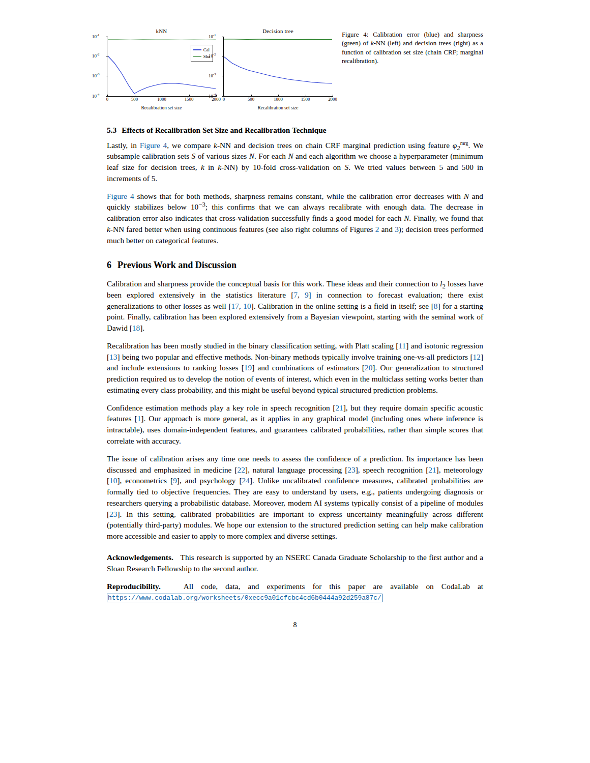kNN
10-1
10-2
10-3
10-4
0
500
1000
1500
2000
Cal
Sha
Recalibration set size
Decision tree
10-1
10-2
10-3
10-4
0
500
1000
1500
2000
Recalibration set size
Figure 4: Calibration error (blue) and sharpness (green) of k-NN (left) and decision trees (right) as a function of calibration set size (chain CRF; marginal recalibration).
5.3 Effects of Recalibration Set Size and Recalibration Technique
Lastly, in Figure 4, we compare k-NN and decision trees on chain CRF marginal prediction using feature φ2mrg. We subsample calibration sets S of various sizes N. For each N and each algorithm we choose a hyperparameter (minimum leaf size for decision trees, k in k-NN) by 10-fold cross-validation on S. We tried values between 5 and 500 in increments of 5.
Figure 4 shows that for both methods, sharpness remains constant, while the calibration error decreases with N and quickly stabilizes below 10−3; this confirms that we can always recalibrate with enough data. The decrease in calibration error also indicates that cross-validation successfully finds a good model for each N. Finally, we found that k-NN fared better when using continuous features (see also right columns of Figures 2 and 3); decision trees performed much better on categorical features.
6 Previous Work and Discussion
Calibration and sharpness provide the conceptual basis for this work. These ideas and their connection to l2 losses have been explored extensively in the statistics literature [7, 9] in connection to forecast evaluation; there exist generalizations to other losses as well [17, 10]. Calibration in the online setting is a field in itself; see [8] for a starting point. Finally, calibration has been explored extensively from a Bayesian viewpoint, starting with the seminal work of Dawid [18].
Recalibration has been mostly studied in the binary classification setting, with Platt scaling [11] and isotonic regression [13] being two popular and effective methods. Non-binary methods typically involve training one-vs-all predictors [12] and include extensions to ranking losses [19] and combinations of estimators [20]. Our generalization to structured prediction required us to develop the notion of events of interest, which even in the multiclass setting works better than estimating every class probability, and this might be useful beyond typical structured prediction problems.
Confidence estimation methods play a key role in speech recognition [21], but they require domain specific acoustic features [1]. Our approach is more general, as it applies in any graphical model (including ones where inference is intractable), uses domain-independent features, and guarantees calibrated probabilities, rather than simple scores that correlate with accuracy.
The issue of calibration arises any time one needs to assess the confidence of a prediction. Its importance has been discussed and emphasized in medicine [22], natural language processing [23], speech recognition [21], meteorology [10], econometrics [9], and psychology [24]. Unlike uncalibrated confidence measures, calibrated probabilities are formally tied to objective frequencies. They are easy to understand by users, e.g., patients undergoing diagnosis or researchers querying a probabilistic database. Moreover, modern AI systems typically consist of a pipeline of modules [23]. In this setting, calibrated probabilities are important to express uncertainty meaningfully across different (potentially third-party) modules. We hope our extension to the structured prediction setting can help make calibration more accessible and easier to apply to more complex and diverse settings.
Acknowledgements. This research is supported by an NSERC Canada Graduate Scholarship to the first author and a Sloan Research Fellowship to the second author.
Reproducibility. All code, data, and experiments for this paper are available on CodaLab at https://www.codalab.org/worksheets/0xecc9a01cfcbc4cd6b0444a92d259a87c/
8